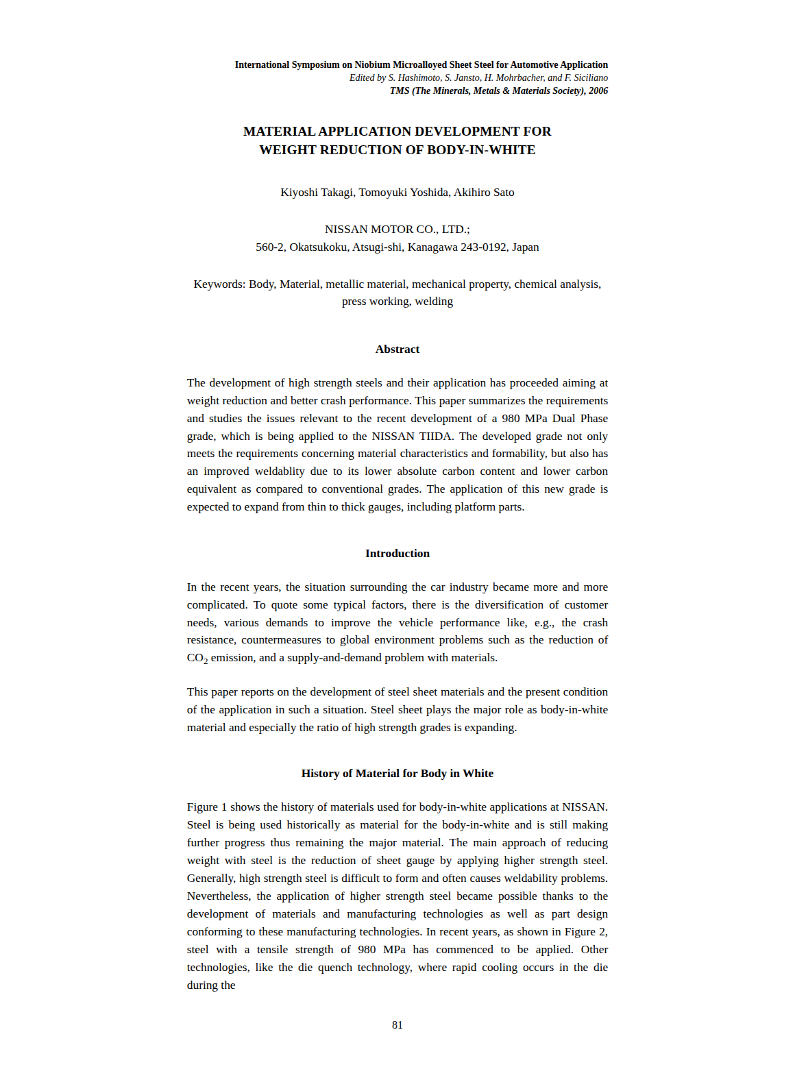International Symposium on Niobium Microalloyed Sheet Steel for Automotive Application
Edited by S. Hashimoto, S. Jansto, H. Mohrbacher, and F. Siciliano
TMS (The Minerals, Metals & Materials Society), 2006
MATERIAL APPLICATION DEVELOPMENT FOR
WEIGHT REDUCTION OF BODY-IN-WHITE
Kiyoshi Takagi, Tomoyuki Yoshida, Akihiro Sato
NISSAN MOTOR CO., LTD.;
560-2, Okatsukoku, Atsugi-shi, Kanagawa 243-0192, Japan
Keywords: Body, Material, metallic material, mechanical property, chemical analysis, press working, welding
Abstract
The development of high strength steels and their application has proceeded aiming at weight reduction and better crash performance. This paper summarizes the requirements and studies the issues relevant to the recent development of a 980 MPa Dual Phase grade, which is being applied to the NISSAN TIIDA. The developed grade not only meets the requirements concerning material characteristics and formability, but also has an improved weldablity due to its lower absolute carbon content and lower carbon equivalent as compared to conventional grades. The application of this new grade is expected to expand from thin to thick gauges, including platform parts.
Introduction
In the recent years, the situation surrounding the car industry became more and more complicated. To quote some typical factors, there is the diversification of customer needs, various demands to improve the vehicle performance like, e.g., the crash resistance, countermeasures to global environment problems such as the reduction of CO2 emission, and a supply-and-demand problem with materials.
This paper reports on the development of steel sheet materials and the present condition of the application in such a situation. Steel sheet plays the major role as body-in-white material and especially the ratio of high strength grades is expanding.
History of Material for Body in White
Figure 1 shows the history of materials used for body-in-white applications at NISSAN. Steel is being used historically as material for the body-in-white and is still making further progress thus remaining the major material. The main approach of reducing weight with steel is the reduction of sheet gauge by applying higher strength steel. Generally, high strength steel is difficult to form and often causes weldability problems. Nevertheless, the application of higher strength steel became possible thanks to the development of materials and manufacturing technologies as well as part design conforming to these manufacturing technologies. In recent years, as shown in Figure 2, steel with a tensile strength of 980 MPa has commenced to be applied. Other technologies, like the die quench technology, where rapid cooling occurs in the die during the
81